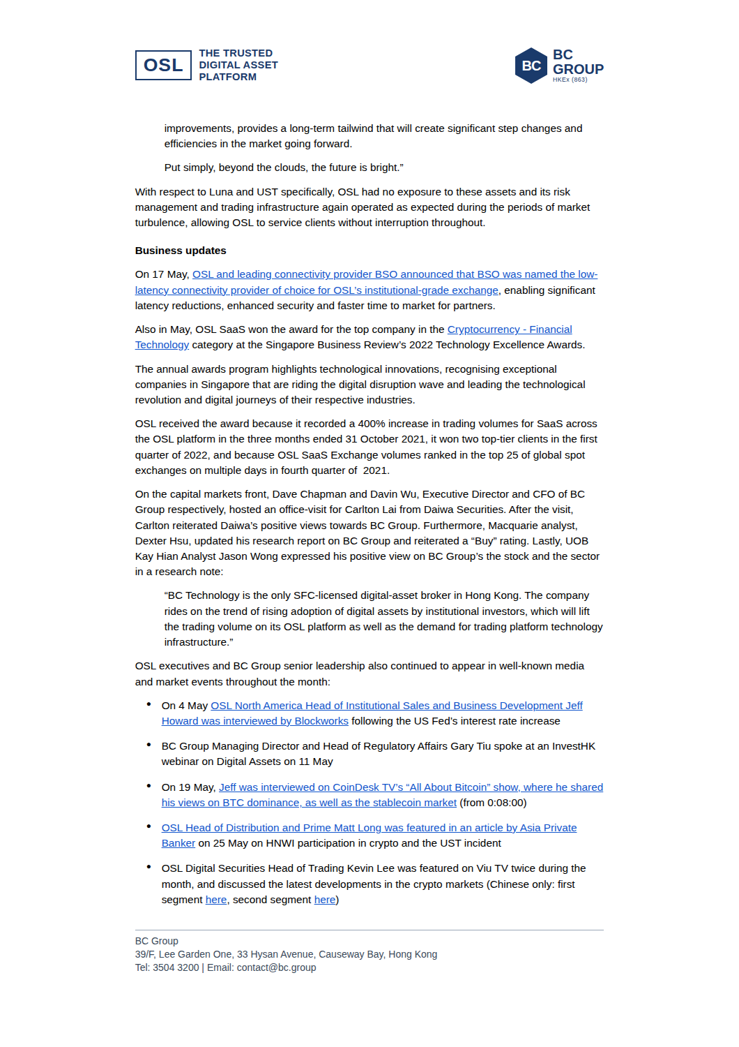OSL
The Trusted
Digital Asset
Platform
BC
BC
GROUPHKEx (863)
improvements, provides a long-term tailwind that will create significant step changes and efficiencies in the market going forward.
Put simply, beyond the clouds, the future is bright.”
With respect to Luna and UST specifically, OSL had no exposure to these assets and its risk management and trading infrastructure again operated as expected during the periods of market turbulence, allowing OSL to service clients without interruption throughout.
Business updates
On 17 May, OSL and leading connectivity provider BSO announced that BSO was named the low-latency connectivity provider of choice for OSL’s institutional-grade exchange, enabling significant latency reductions, enhanced security and faster time to market for partners.
Also in May, OSL SaaS won the award for the top company in the Cryptocurrency - Financial Technology category at the Singapore Business Review’s 2022 Technology Excellence Awards.
The annual awards program highlights technological innovations, recognising exceptional companies in Singapore that are riding the digital disruption wave and leading the technological revolution and digital journeys of their respective industries.
OSL received the award because it recorded a 400% increase in trading volumes for SaaS across the OSL platform in the three months ended 31 October 2021, it won two top-tier clients in the first quarter of 2022, and because OSL SaaS Exchange volumes ranked in the top 25 of global spot exchanges on multiple days in fourth quarter of 2021.
On the capital markets front, Dave Chapman and Davin Wu, Executive Director and CFO of BC Group respectively, hosted an office-visit for Carlton Lai from Daiwa Securities. After the visit, Carlton reiterated Daiwa’s positive views towards BC Group. Furthermore, Macquarie analyst, Dexter Hsu, updated his research report on BC Group and reiterated a “Buy” rating. Lastly, UOB Kay Hian Analyst Jason Wong expressed his positive view on BC Group’s the stock and the sector in a research note:
“BC Technology is the only SFC-licensed digital-asset broker in Hong Kong. The company rides on the trend of rising adoption of digital assets by institutional investors, which will lift the trading volume on its OSL platform as well as the demand for trading platform technology infrastructure.”
OSL executives and BC Group senior leadership also continued to appear in well-known media and market events throughout the month:
On 4 May OSL North America Head of Institutional Sales and Business Development Jeff Howard was interviewed by Blockworks following the US Fed’s interest rate increase
BC Group Managing Director and Head of Regulatory Affairs Gary Tiu spoke at an InvestHK webinar on Digital Assets on 11 May
On 19 May, Jeff was interviewed on CoinDesk TV’s “All About Bitcoin” show, where he shared his views on BTC dominance, as well as the stablecoin market (from 0:08:00)
OSL Head of Distribution and Prime Matt Long was featured in an article by Asia Private Banker on 25 May on HNWI participation in crypto and the UST incident
OSL Digital Securities Head of Trading Kevin Lee was featured on Viu TV twice during the month, and discussed the latest developments in the crypto markets (Chinese only: first segment here, second segment here)
BC Group
39/F, Lee Garden One, 33 Hysan Avenue, Causeway Bay, Hong Kong
Tel: 3504 3200 | Email: contact@bc.group